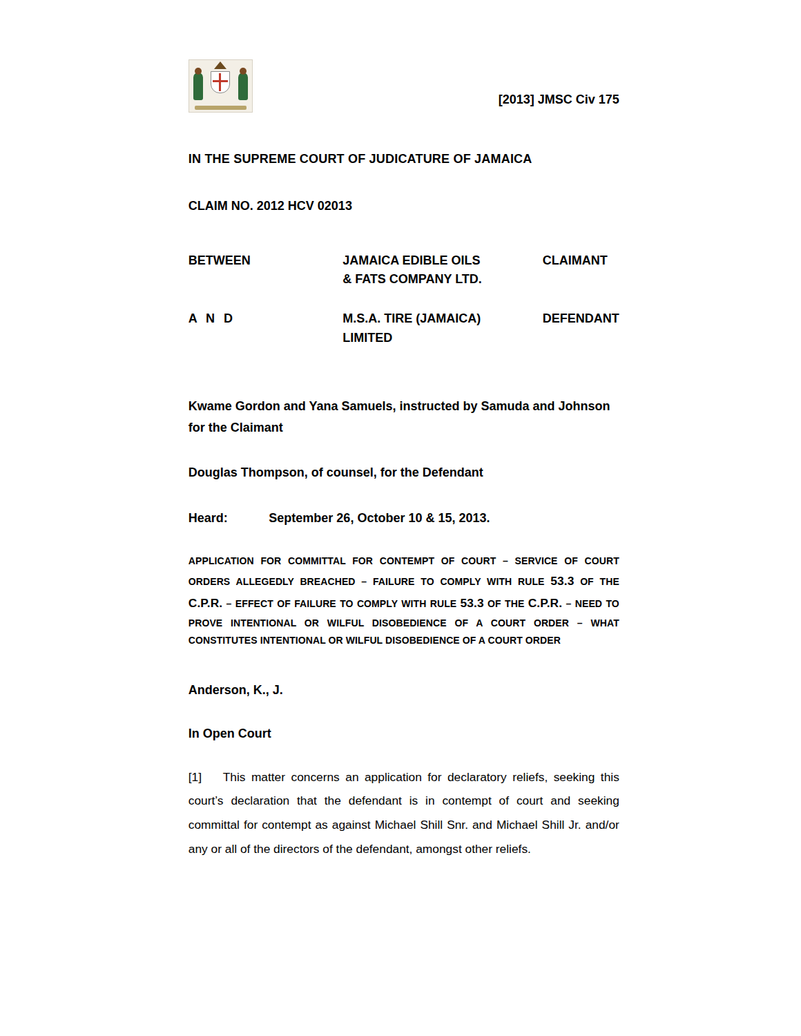[2013] JMSC Civ 175
IN THE SUPREME COURT OF JUDICATURE OF JAMAICA
CLAIM NO. 2012 HCV 02013
| BETWEEN | JAMAICA EDIBLE OILS & FATS COMPANY LTD. | CLAIMANT |
| A N D | M.S.A. TIRE (JAMAICA) LIMITED | DEFENDANT |
Kwame Gordon and Yana Samuels, instructed by Samuda and Johnson for the Claimant
Douglas Thompson, of counsel, for the Defendant
Heard: September 26, October 10 & 15, 2013.
Application for committal for contempt of court – service of court orders allegedly breached – failure to comply with rule 53.3 of the C.P.R. – effect of failure to comply with rule 53.3 of the C.P.R. – need to prove intentional or wilful disobedience of a court order – what constitutes intentional or wilful disobedience of a court order
Anderson, K., J.
In Open Court
[1] This matter concerns an application for declaratory reliefs, seeking this court’s declaration that the defendant is in contempt of court and seeking committal for contempt as against Michael Shill Snr. and Michael Shill Jr. and/or any or all of the directors of the defendant, amongst other reliefs.